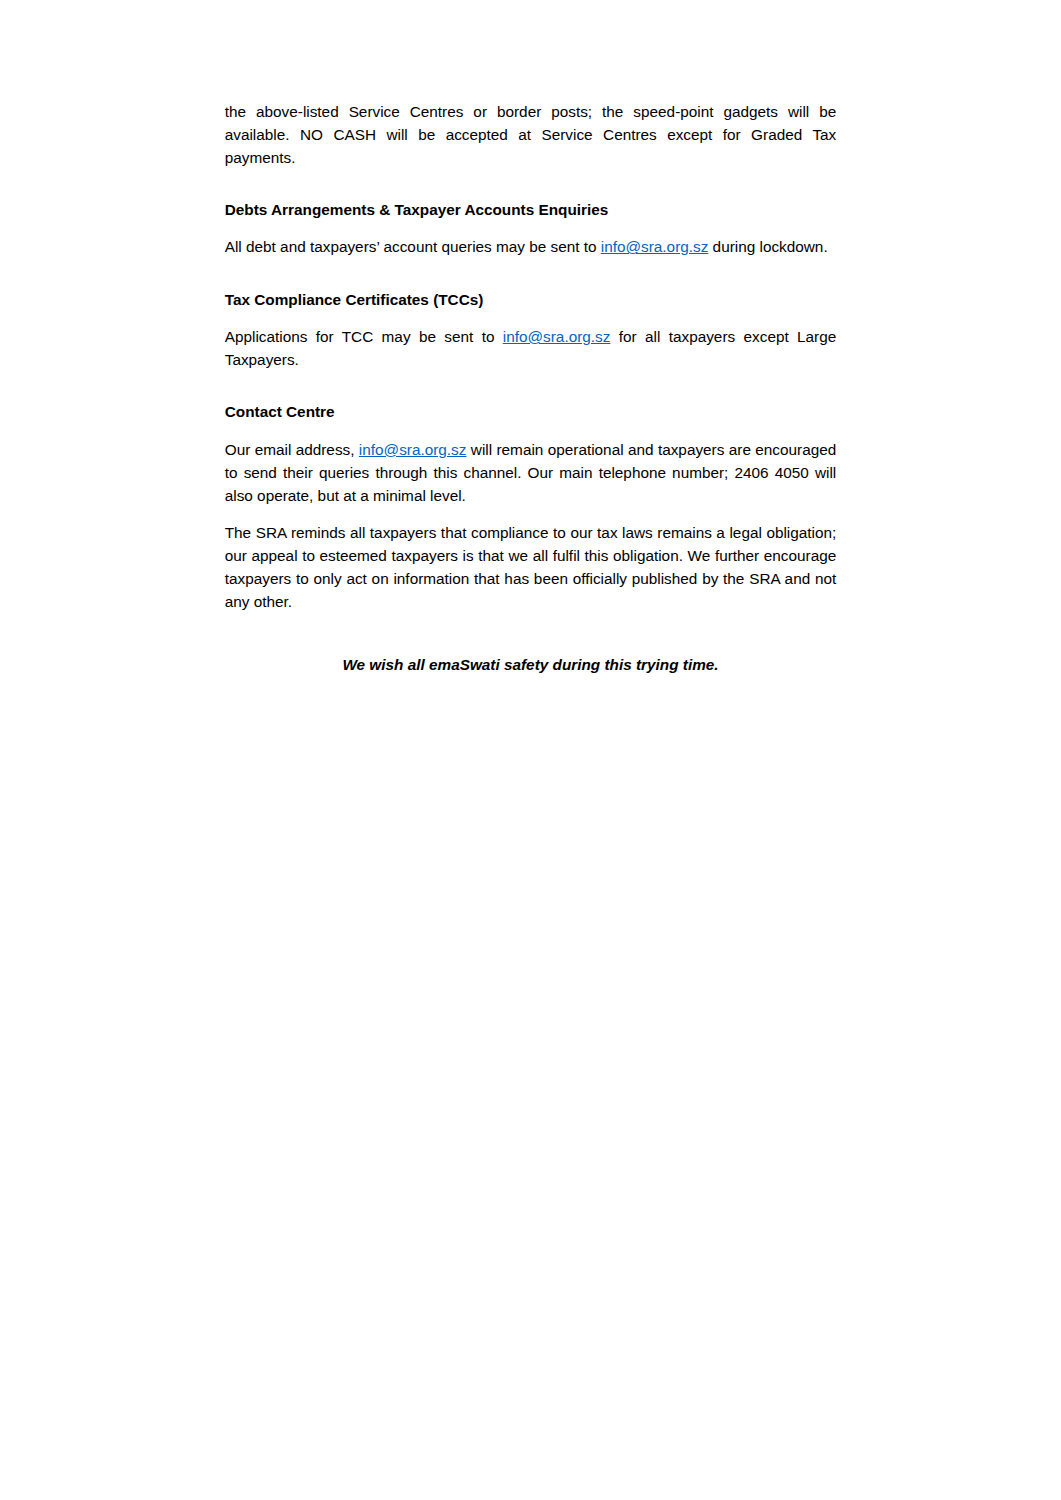the above-listed Service Centres or border posts; the speed-point gadgets will be available. NO CASH will be accepted at Service Centres except for Graded Tax payments.
Debts Arrangements & Taxpayer Accounts Enquiries
All debt and taxpayers’ account queries may be sent to info@sra.org.sz during lockdown.
Tax Compliance Certificates (TCCs)
Applications for TCC may be sent to info@sra.org.sz for all taxpayers except Large Taxpayers.
Contact Centre
Our email address, info@sra.org.sz will remain operational and taxpayers are encouraged to send their queries through this channel. Our main telephone number; 2406 4050 will also operate, but at a minimal level.
The SRA reminds all taxpayers that compliance to our tax laws remains a legal obligation; our appeal to esteemed taxpayers is that we all fulfil this obligation. We further encourage taxpayers to only act on information that has been officially published by the SRA and not any other.
We wish all emaSwati safety during this trying time.